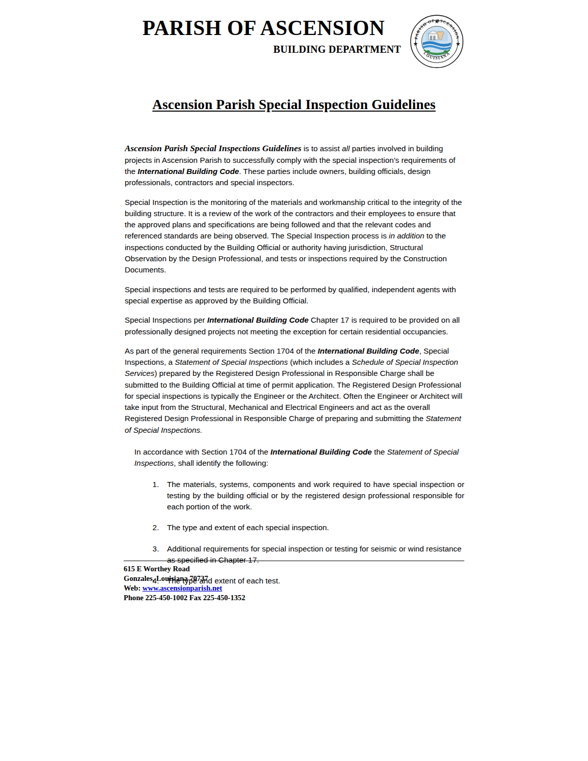PARISH OF ASCENSION
BUILDING DEPARTMENT
PARISH OF ASCENSION LOUISIANA
Ascension Parish Special Inspection Guidelines
Ascension Parish Special Inspections Guidelines is to assist all parties involved in building projects in Ascension Parish to successfully comply with the special inspection’s requirements of the International Building Code. These parties include owners, building officials, design professionals, contractors and special inspectors.
Special Inspection is the monitoring of the materials and workmanship critical to the integrity of the building structure. It is a review of the work of the contractors and their employees to ensure that the approved plans and specifications are being followed and that the relevant codes and referenced standards are being observed. The Special Inspection process is in addition to the inspections conducted by the Building Official or authority having jurisdiction, Structural Observation by the Design Professional, and tests or inspections required by the Construction Documents.
Special inspections and tests are required to be performed by qualified, independent agents with special expertise as approved by the Building Official.
Special Inspections per International Building Code Chapter 17 is required to be provided on all professionally designed projects not meeting the exception for certain residential occupancies.
As part of the general requirements Section 1704 of the International Building Code, Special Inspections, a Statement of Special Inspections (which includes a Schedule of Special Inspection Services) prepared by the Registered Design Professional in Responsible Charge shall be submitted to the Building Official at time of permit application. The Registered Design Professional for special inspections is typically the Engineer or the Architect. Often the Engineer or Architect will take input from the Structural, Mechanical and Electrical Engineers and act as the overall Registered Design Professional in Responsible Charge of preparing and submitting the Statement of Special Inspections.
In accordance with Section 1704 of the International Building Code the Statement of Special Inspections, shall identify the following:
The materials, systems, components and work required to have special inspection or testing by the building official or by the registered design professional responsible for each portion of the work.
The type and extent of each special inspection.
Additional requirements for special inspection or testing for seismic or wind resistance as specified in Chapter 17.
The type and extent of each test.
615 E Worthey Road
Gonzales, Louisiana 70737
Web: www.ascensionparish.net
Phone 225-450-1002 Fax 225-450-1352